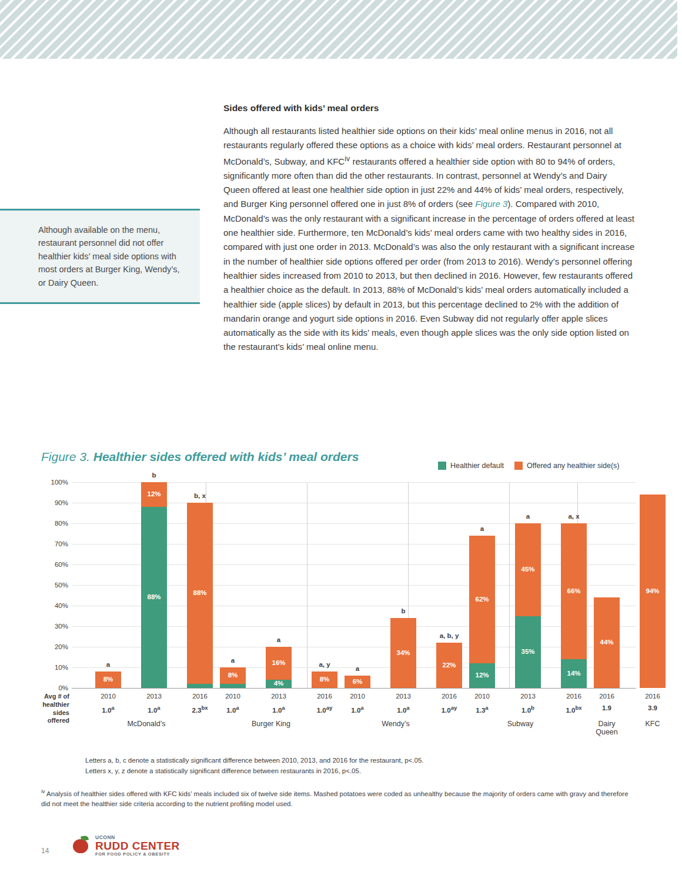Sides offered with kids’ meal orders
Although all restaurants listed healthier side options on their kids’ meal online menus in 2016, not all restaurants regularly offered these options as a choice with kids’ meal orders. Restaurant personnel at McDonald’s, Subway, and KFCiv restaurants offered a healthier side option with 80 to 94% of orders, significantly more often than did the other restaurants. In contrast, personnel at Wendy’s and Dairy Queen offered at least one healthier side option in just 22% and 44% of kids’ meal orders, respectively, and Burger King personnel offered one in just 8% of orders (see Figure 3). Compared with 2010, McDonald’s was the only restaurant with a significant increase in the percentage of orders offered at least one healthier side. Furthermore, ten McDonald’s kids’ meal orders came with two healthy sides in 2016, compared with just one order in 2013. McDonald’s was also the only restaurant with a significant increase in the number of healthier side options offered per order (from 2013 to 2016). Wendy’s personnel offering healthier sides increased from 2010 to 2013, but then declined in 2016. However, few restaurants offered a healthier choice as the default. In 2013, 88% of McDonald’s kids’ meal orders automatically included a healthier side (apple slices) by default in 2013, but this percentage declined to 2% with the addition of mandarin orange and yogurt side options in 2016. Even Subway did not regularly offer apple slices automatically as the side with its kids’ meals, even though apple slices was the only side option listed on the restaurant’s kids’ meal online menu.
Although available on the menu, restaurant personnel did not offer healthier kids’ meal side options with most orders at Burger King, Wendy’s, or Dairy Queen.
Figure 3. Healthier sides offered with kids’ meal orders
Healthier default
Offered any healthier side(s)
100% 90% 80% 70% 60% 50% 40% 30% 20% 10% 0%
8%
a
88%
12%
b
2%
88%
b, x
2%
8%
a
4%
16%
a
8%
a, y
6%
a
34%
b
22%
a, b, y
12%
62%
a
35%
45%
a
14%
66%
a, x
44%
94%
Avg # of
healthier
sides
offered
2010
2013
2016
2010
2013
2016
2010
2013
2016
2010
2013
2016
2016
2016
1.0a
1.0a
2.3bx
1.0a
1.0a
1.0ay
1.0a
1.0a
1.0ay
1.3a
1.0b
1.0bx
1.9
3.9
McDonald’s
Burger King
Wendy’s
Subway
Dairy
Queen
KFC
Letters a, b, c denote a statistically significant difference between 2010, 2013, and 2016 for the restaurant, p<.05.
Letters x, y, z denote a statistically significant difference between restaurants in 2016, p<.05.
iv Analysis of healthier sides offered with KFC kids’ meals included six of twelve side items. Mashed potatoes were coded as unhealthy because the majority of orders came with gravy and therefore did not meet the healthier side criteria according to the nutrient profiling model used.
14
UCONN
RUDD CENTER
FOR FOOD POLICY & OBESITY